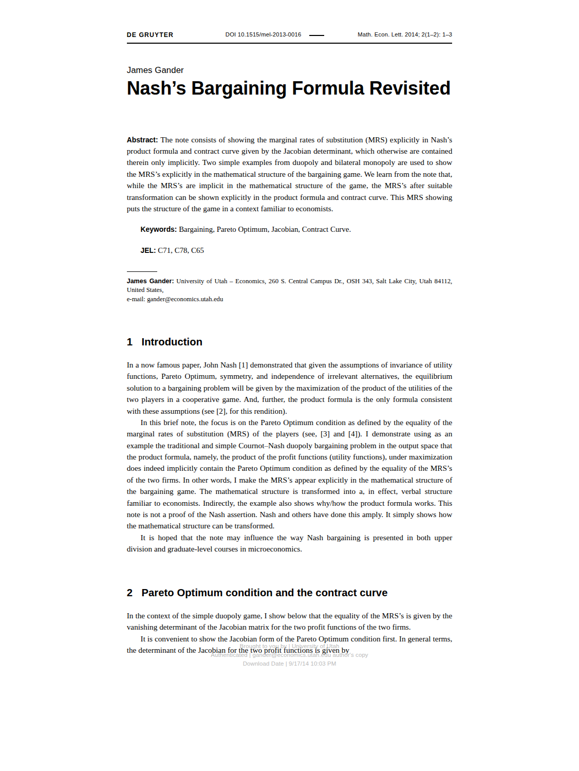DE GRUYTER DOI 10.1515/mel-2013-0016 Math. Econ. Lett. 2014; 2(1–2): 1–3
James Gander
Nash’s Bargaining Formula Revisited
Abstract: The note consists of showing the marginal rates of substitution (MRS) explicitly in Nash’s product formula and contract curve given by the Jacobian determinant, which otherwise are contained therein only implicitly. Two simple examples from duopoly and bilateral monopoly are used to show the MRS’s explicitly in the mathematical structure of the bargaining game. We learn from the note that, while the MRS’s are implicit in the mathematical structure of the game, the MRS’s after suitable transformation can be shown explicitly in the product formula and contract curve. This MRS showing puts the structure of the game in a context familiar to economists.
Keywords: Bargaining, Pareto Optimum, Jacobian, Contract Curve.
JEL: C71, C78, C65
James Gander: University of Utah – Economics, 260 S. Central Campus Dr., OSH 343, Salt Lake City, Utah 84112, United States,
e-mail: gander@economics.utah.edu
1 Introduction
In a now famous paper, John Nash [1] demonstrated that given the assumptions of invariance of utility functions, Pareto Optimum, symmetry, and independence of irrelevant alternatives, the equilibrium solution to a bargaining problem will be given by the maximization of the product of the utilities of the two players in a cooperative game. And, further, the product formula is the only formula consistent with these assumptions (see [2], for this rendition).
In this brief note, the focus is on the Pareto Optimum condition as defined by the equality of the marginal rates of substitution (MRS) of the players (see, [3] and [4]). I demonstrate using as an example the traditional and simple Cournot–Nash duopoly bargaining problem in the output space that the product formula, namely, the product of the profit functions (utility functions), under maximization does indeed implicitly contain the Pareto Optimum condition as defined by the equality of the MRS’s of the two firms. In other words, I make the MRS’s appear explicitly in the mathematical structure of the bargaining game. The mathematical structure is transformed into a, in effect, verbal structure familiar to economists. Indirectly, the example also shows why/how the product formula works. This note is not a proof of the Nash assertion. Nash and others have done this amply. It simply shows how the mathematical structure can be transformed.
It is hoped that the note may influence the way Nash bargaining is presented in both upper division and graduate-level courses in microeconomics.
2 Pareto Optimum condition and the contract curve
In the context of the simple duopoly game, I show below that the equality of the MRS’s is given by the vanishing determinant of the Jacobian matrix for the two profit functions of the two firms.
It is convenient to show the Jacobian form of the Pareto Optimum condition first. In general terms, the determinant of the Jacobian for the two profit functions is given by
Brought to you by | University of Utah
Authenticated | gander@economics.utah.edu author's copy
Download Date | 9/17/14 10:03 PM